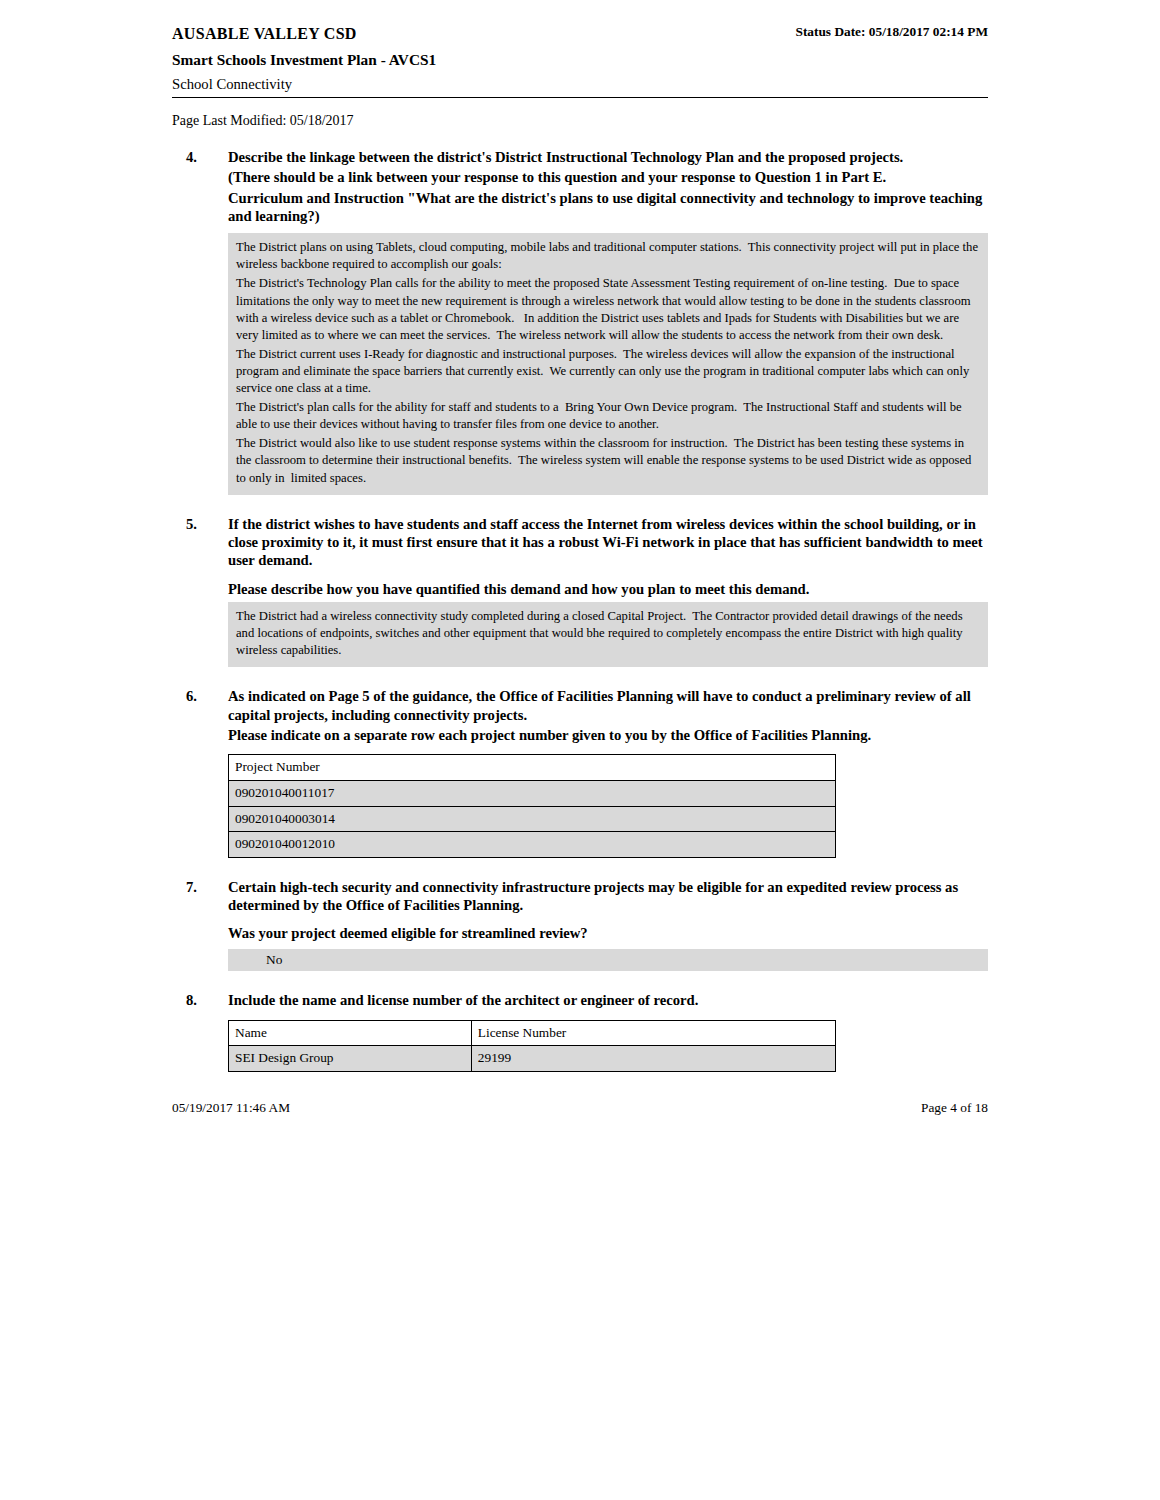AUSABLE VALLEY CSD
Status Date: 05/18/2017 02:14 PM
Smart Schools Investment Plan - AVCS1
School Connectivity
Page Last Modified: 05/18/2017
4.
Describe the linkage between the district's District Instructional Technology Plan and the proposed projects.
(There should be a link between your response to this question and your response to Question 1 in Part E.
Curriculum and Instruction "What are the district's plans to use digital connectivity and technology to improve teaching and learning?)
The District plans on using Tablets, cloud computing, mobile labs and traditional computer stations. This connectivity project will put in place the wireless backbone required to accomplish our goals:
The District's Technology Plan calls for the ability to meet the proposed State Assessment Testing requirement of on-line testing. Due to space limitations the only way to meet the new requirement is through a wireless network that would allow testing to be done in the students classroom with a wireless device such as a tablet or Chromebook. In addition the District uses tablets and Ipads for Students with Disabilities but we are very limited as to where we can meet the services. The wireless network will allow the students to access the network from their own desk.
The District current uses I-Ready for diagnostic and instructional purposes. The wireless devices will allow the expansion of the instructional program and eliminate the space barriers that currently exist. We currently can only use the program in traditional computer labs which can only service one class at a time.
The District's plan calls for the ability for staff and students to a Bring Your Own Device program. The Instructional Staff and students will be able to use their devices without having to transfer files from one device to another.
The District would also like to use student response systems within the classroom for instruction. The District has been testing these systems in the classroom to determine their instructional benefits. The wireless system will enable the response systems to be used District wide as opposed to only in limited spaces.
5.
If the district wishes to have students and staff access the Internet from wireless devices within the school building, or in close proximity to it, it must first ensure that it has a robust Wi-Fi network in place that has sufficient bandwidth to meet user demand.
Please describe how you have quantified this demand and how you plan to meet this demand.
The District had a wireless connectivity study completed during a closed Capital Project. The Contractor provided detail drawings of the needs and locations of endpoints, switches and other equipment that would bhe required to completely encompass the entire District with high quality wireless capabilities.
6.
As indicated on Page 5 of the guidance, the Office of Facilities Planning will have to conduct a preliminary review of all capital projects, including connectivity projects.
Please indicate on a separate row each project number given to you by the Office of Facilities Planning.
| Project Number |
| --- |
| 090201040011017 |
| 090201040003014 |
| 090201040012010 |
7.
Certain high-tech security and connectivity infrastructure projects may be eligible for an expedited review process as determined by the Office of Facilities Planning.
Was your project deemed eligible for streamlined review?
No
8.
Include the name and license number of the architect or engineer of record.
| Name | License Number |
| --- | --- |
| SEI Design Group | 29199 |
05/19/2017 11:46 AM Page 4 of 18